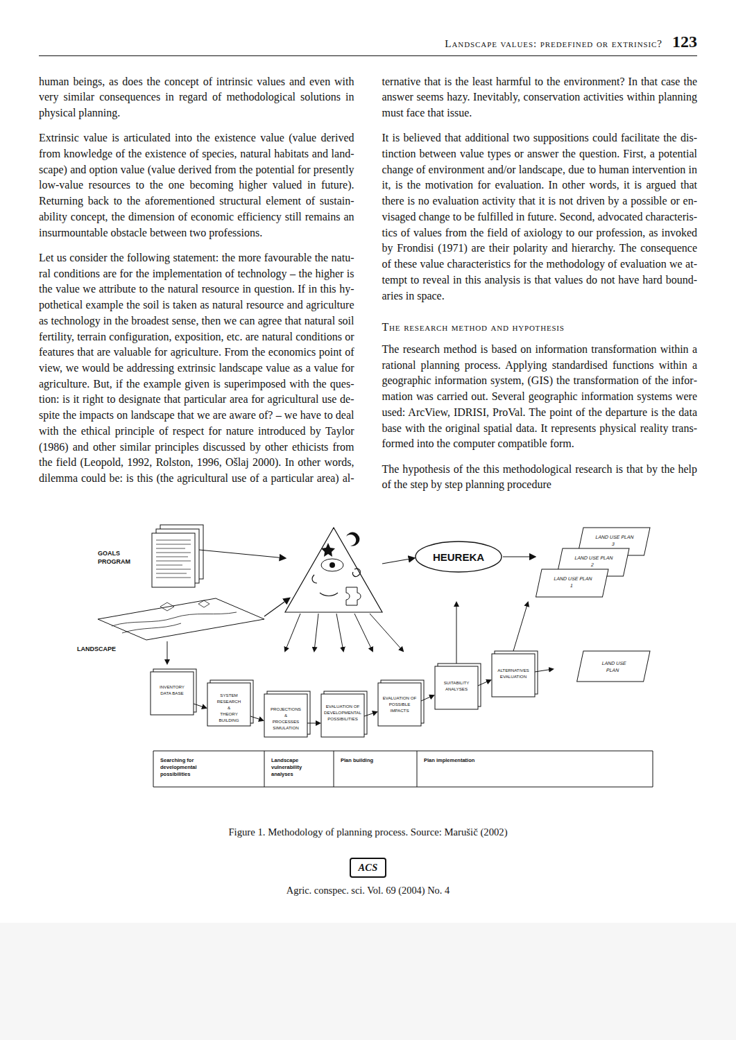Landscape values: predefined or extrinsic? 123
human beings, as does the concept of intrinsic values and even with very similar consequences in regard of methodological solutions in physical planning.
Extrinsic value is articulated into the existence value (value derived from knowledge of the existence of species, natural habitats and landscape) and option value (value derived from the potential for presently low-value resources to the one becoming higher valued in future). Returning back to the aforementioned structural element of sustainability concept, the dimension of economic efficiency still remains an insurmountable obstacle between two professions.
Let us consider the following statement: the more favourable the natural conditions are for the implementation of technology – the higher is the value we attribute to the natural resource in question. If in this hypothetical example the soil is taken as natural resource and agriculture as technology in the broadest sense, then we can agree that natural soil fertility, terrain configuration, exposition, etc. are natural conditions or features that are valuable for agriculture. From the economics point of view, we would be addressing extrinsic landscape value as a value for agriculture. But, if the example given is superimposed with the question: is it right to designate that particular area for agricultural use despite the impacts on landscape that we are aware of? – we have to deal with the ethical principle of respect for nature introduced by Taylor (1986) and other similar principles discussed by other ethicists from the field (Leopold, 1992, Rolston, 1996, Ošlaj 2000). In other words, dilemma could be: is this (the agricultural use of a particular area) alternative that is the least harmful to the environment? In that case the answer seems hazy. Inevitably, conservation activities within planning must face that issue.
It is believed that additional two suppositions could facilitate the distinction between value types or answer the question. First, a potential change of environment and/or landscape, due to human intervention in it, is the motivation for evaluation. In other words, it is argued that there is no evaluation activity that it is not driven by a possible or envisaged change to be fulfilled in future. Second, advocated characteristics of values from the field of axiology to our profession, as invoked by Frondisi (1971) are their polarity and hierarchy. The consequence of these value characteristics for the methodology of evaluation we attempt to reveal in this analysis is that values do not have hard boundaries in space.
The research method and hypothesis
The research method is based on information transformation within a rational planning process. Applying standardised functions within a geographic information system, (GIS) the transformation of the information was carried out. Several geographic information systems were used: ArcView, IDRISI, ProVal. The point of the departure is the data base with the original spatial data. It represents physical reality transformed into the computer compatible form.
The hypothesis of the this methodological research is that by the help of the step by step planning procedure
Methodology of planning process Schematic diagram: goals program and landscape inputs feed a planner (triangle with eye) producing "Heureka" and several land use plan alternatives; below, a chain of boxes from inventory data base through system research, projections, evaluation of developmental possibilities, evaluation of possible impacts, suitability analyses, alternatives evaluation, to land use plan, grouped under four phases. GOALS PROGRAM LANDSCAPE HEUREKA LAND USE PLAN 3 LAND USE PLAN 2 LAND USE PLAN 1 INVENTORY DATA BASE SYSTEM RESEARCH & THEORY BUILDING PROJECTIONS & PROCESSES SIMULATION EVALUATION OF DEVELOPMENTAL POSSIBILITIES EVALUATION OF POSSIBLE IMPACTS SUITABILITY ANALYSES ALTERNATIVES EVALUATION LAND USE PLAN Searching for developmental possibilities Landscape vulnerability analyses Plan building Plan implementation
Figure 1. Methodology of planning process. Source: Marušič (2002)
ACS
Agric. conspec. sci. Vol. 69 (2004) No. 4